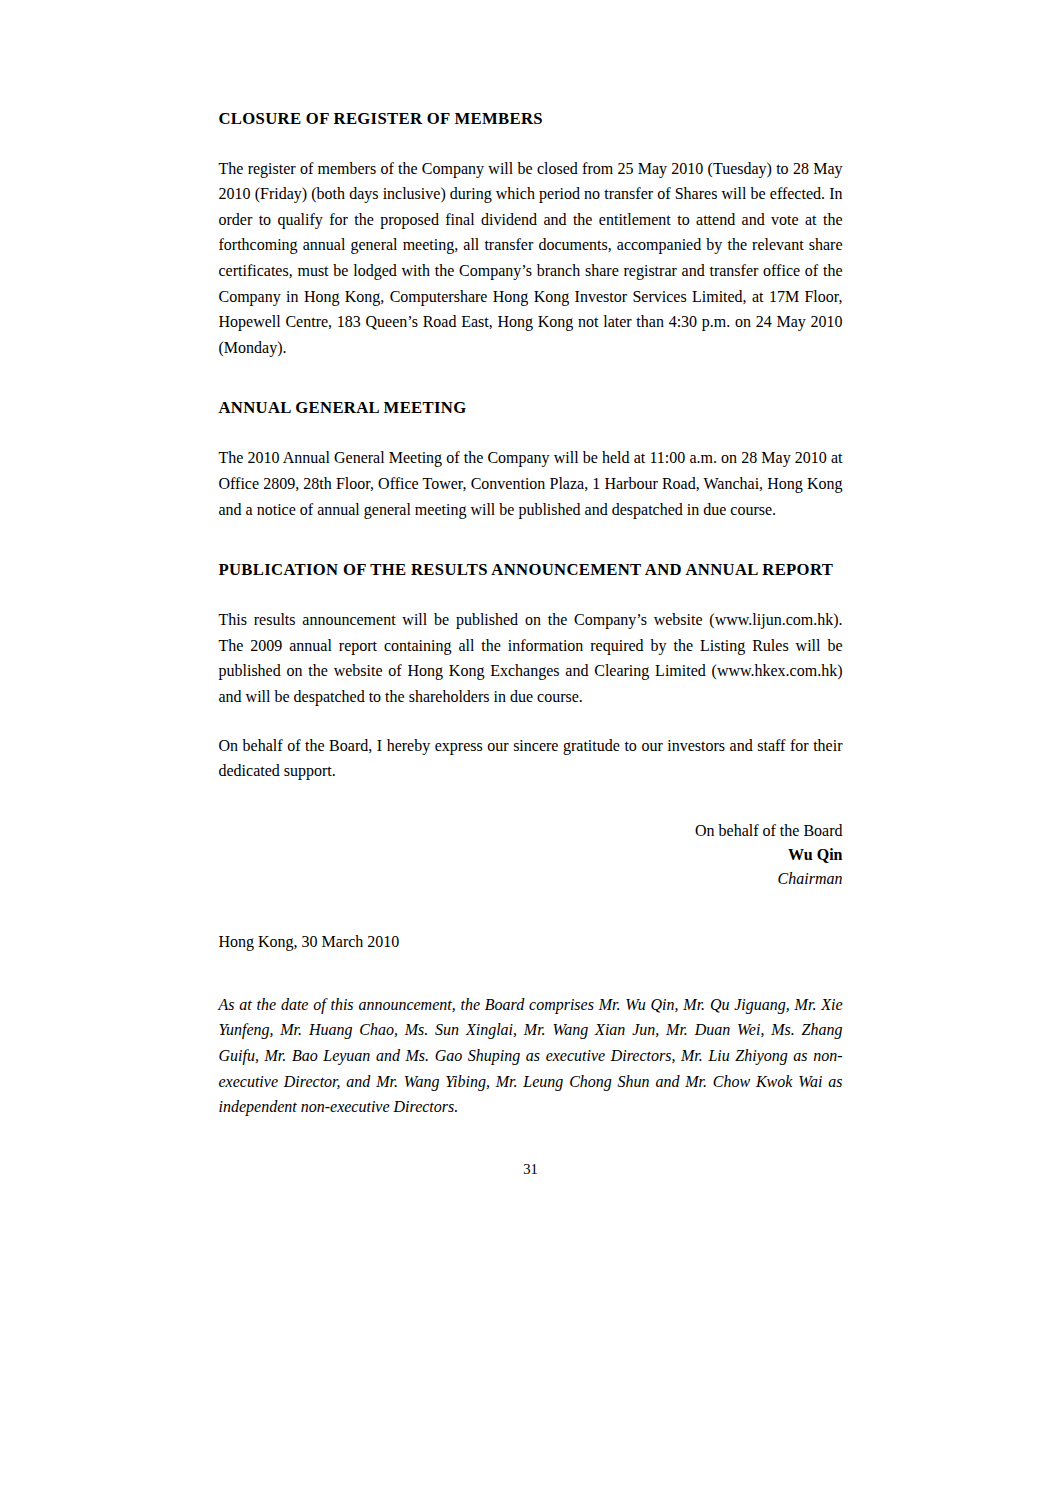CLOSURE OF REGISTER OF MEMBERS
The register of members of the Company will be closed from 25 May 2010 (Tuesday) to 28 May 2010 (Friday) (both days inclusive) during which period no transfer of Shares will be effected. In order to qualify for the proposed final dividend and the entitlement to attend and vote at the forthcoming annual general meeting, all transfer documents, accompanied by the relevant share certificates, must be lodged with the Company’s branch share registrar and transfer office of the Company in Hong Kong, Computershare Hong Kong Investor Services Limited, at 17M Floor, Hopewell Centre, 183 Queen’s Road East, Hong Kong not later than 4:30 p.m. on 24 May 2010 (Monday).
ANNUAL GENERAL MEETING
The 2010 Annual General Meeting of the Company will be held at 11:00 a.m. on 28 May 2010 at Office 2809, 28th Floor, Office Tower, Convention Plaza, 1 Harbour Road, Wanchai, Hong Kong and a notice of annual general meeting will be published and despatched in due course.
PUBLICATION OF THE RESULTS ANNOUNCEMENT AND ANNUAL REPORT
This results announcement will be published on the Company’s website (www.lijun.com.hk). The 2009 annual report containing all the information required by the Listing Rules will be published on the website of Hong Kong Exchanges and Clearing Limited (www.hkex.com.hk) and will be despatched to the shareholders in due course.
On behalf of the Board, I hereby express our sincere gratitude to our investors and staff for their dedicated support.
On behalf of the Board
Wu Qin
Chairman
Hong Kong, 30 March 2010
As at the date of this announcement, the Board comprises Mr. Wu Qin, Mr. Qu Jiguang, Mr. Xie Yunfeng, Mr. Huang Chao, Ms. Sun Xinglai, Mr. Wang Xian Jun, Mr. Duan Wei, Ms. Zhang Guifu, Mr. Bao Leyuan and Ms. Gao Shuping as executive Directors, Mr. Liu Zhiyong as non-executive Director, and Mr. Wang Yibing, Mr. Leung Chong Shun and Mr. Chow Kwok Wai as independent non-executive Directors.
31